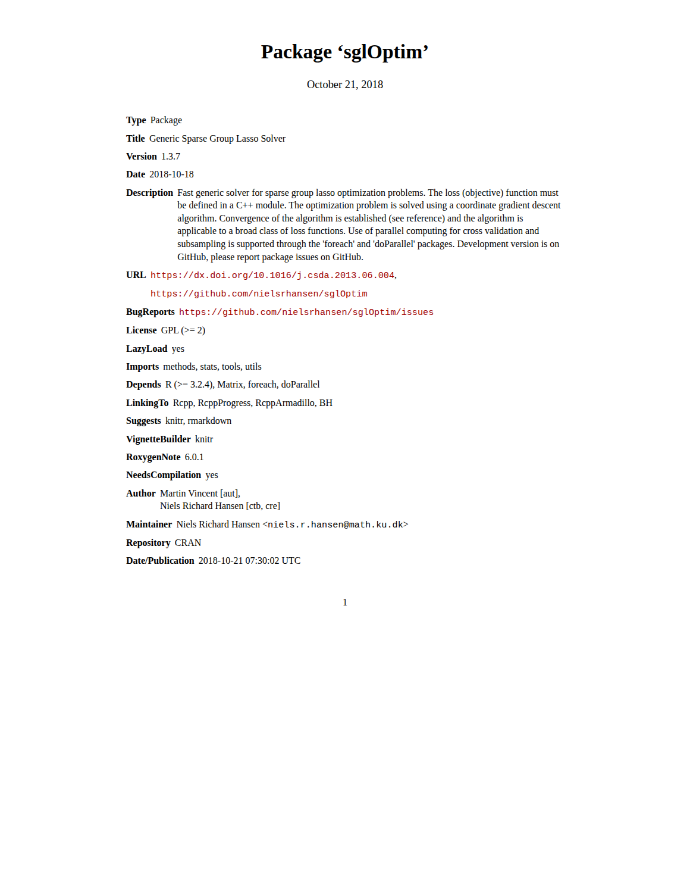Package ‘sglOptim’
October 21, 2018
Type
Package
Title
Generic Sparse Group Lasso Solver
Version
1.3.7
Date
2018-10-18
Description
Fast generic solver for sparse group lasso optimization problems. The loss (objective) function must be defined in a C++ module. The optimization problem is solved using a coordinate gradient descent algorithm. Convergence of the algorithm is established (see reference) and the algorithm is applicable to a broad class of loss functions. Use of parallel computing for cross validation and subsampling is supported through the 'foreach' and 'doParallel' packages. Development version is on GitHub, please report package issues on GitHub.
URL
https://dx.doi.org/10.1016/j.csda.2013.06.004,
https://github.com/nielsrhansen/sglOptim
BugReports
https://github.com/nielsrhansen/sglOptim/issues
License
GPL (>= 2)
LazyLoad
yes
Imports
methods, stats, tools, utils
Depends
R (>= 3.2.4), Matrix, foreach, doParallel
LinkingTo
Rcpp, RcppProgress, RcppArmadillo, BH
Suggests
knitr, rmarkdown
VignetteBuilder
knitr
RoxygenNote
6.0.1
NeedsCompilation
yes
Author
Martin Vincent [aut],
Niels Richard Hansen [ctb, cre]
Maintainer
Niels Richard Hansen <niels.r.hansen@math.ku.dk>
Repository
CRAN
Date/Publication
2018-10-21 07:30:02 UTC
1